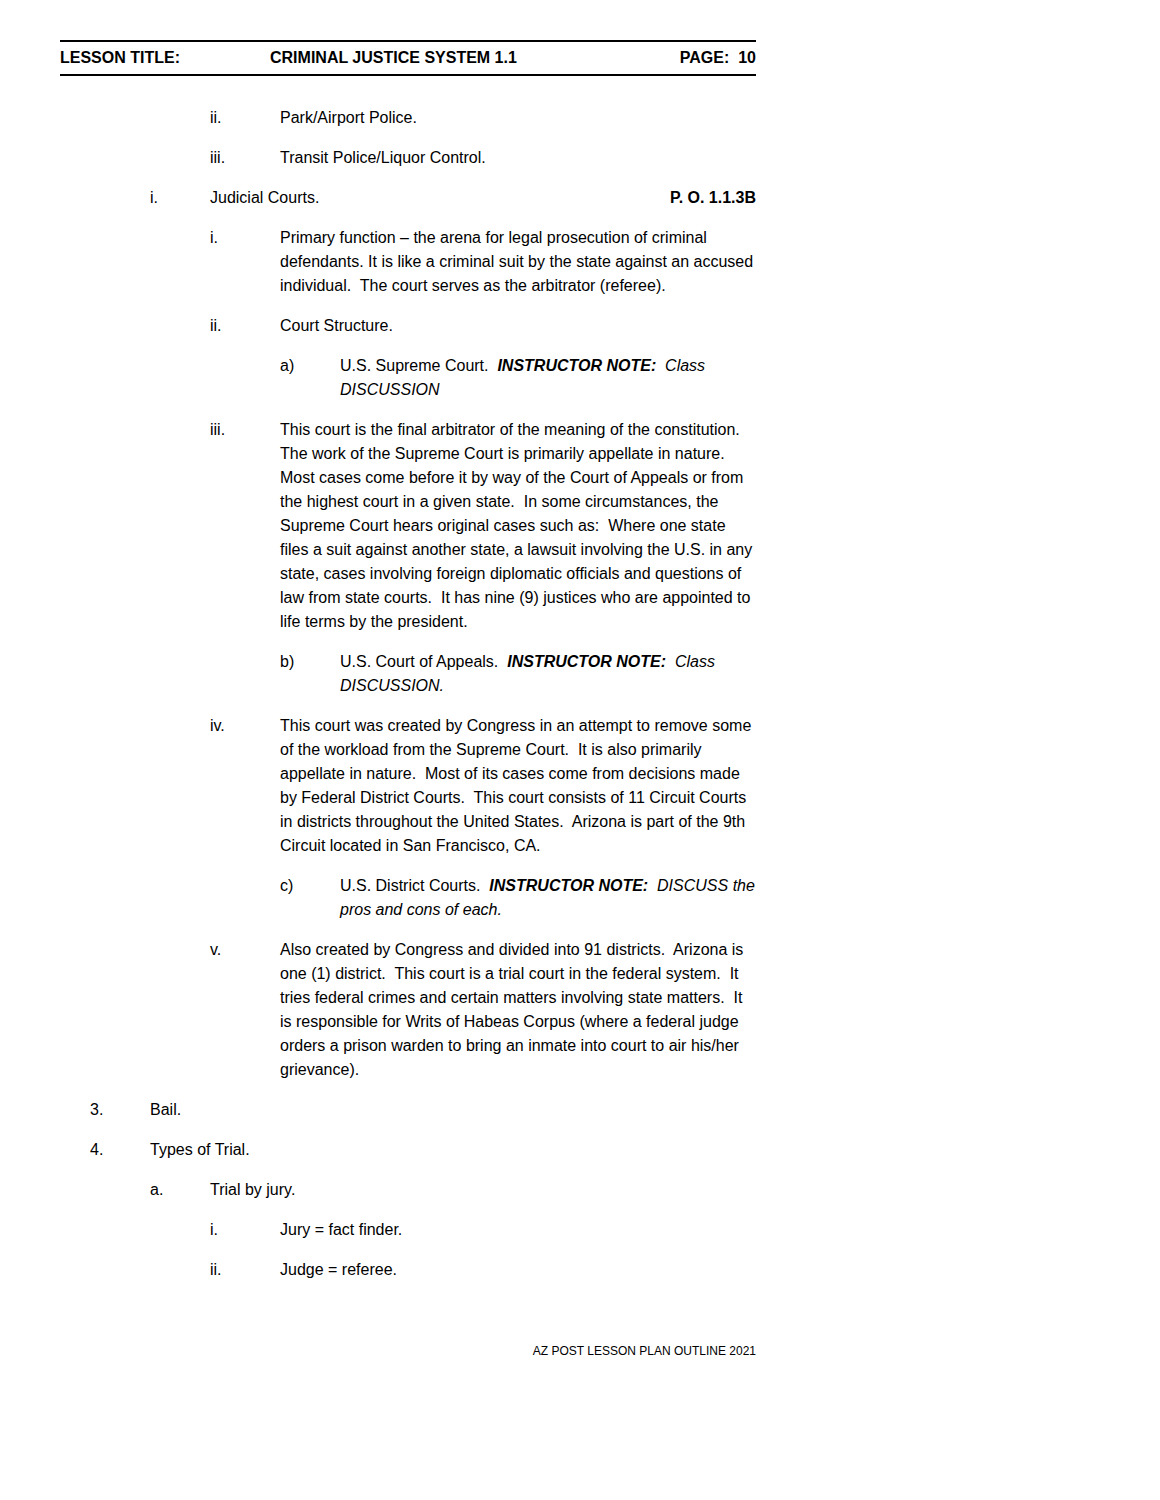LESSON TITLE: CRIMINAL JUSTICE SYSTEM 1.1 PAGE: 10
ii.
Park/Airport Police.
iii.
Transit Police/Liquor Control.
i.
P. O. 1.1.3B Judicial Courts.
i.
Primary function – the arena for legal prosecution of criminal defendants. It is like a criminal suit by the state against an accused individual. The court serves as the arbitrator (referee).
ii.
Court Structure.
a)
U.S. Supreme Court. INSTRUCTOR NOTE: Class DISCUSSION
iii.
This court is the final arbitrator of the meaning of the constitution. The work of the Supreme Court is primarily appellate in nature. Most cases come before it by way of the Court of Appeals or from the highest court in a given state. In some circumstances, the Supreme Court hears original cases such as: Where one state files a suit against another state, a lawsuit involving the U.S. in any state, cases involving foreign diplomatic officials and questions of law from state courts. It has nine (9) justices who are appointed to life terms by the president.
b)
U.S. Court of Appeals. INSTRUCTOR NOTE: Class DISCUSSION.
iv.
This court was created by Congress in an attempt to remove some of the workload from the Supreme Court. It is also primarily appellate in nature. Most of its cases come from decisions made by Federal District Courts. This court consists of 11 Circuit Courts in districts throughout the United States. Arizona is part of the 9th Circuit located in San Francisco, CA.
c)
U.S. District Courts. INSTRUCTOR NOTE: DISCUSS the pros and cons of each.
v.
Also created by Congress and divided into 91 districts. Arizona is one (1) district. This court is a trial court in the federal system. It tries federal crimes and certain matters involving state matters. It is responsible for Writs of Habeas Corpus (where a federal judge orders a prison warden to bring an inmate into court to air his/her grievance).
3.
Bail.
4.
Types of Trial.
a.
Trial by jury.
i.
Jury = fact finder.
ii.
Judge = referee.
AZ POST LESSON PLAN OUTLINE 2021